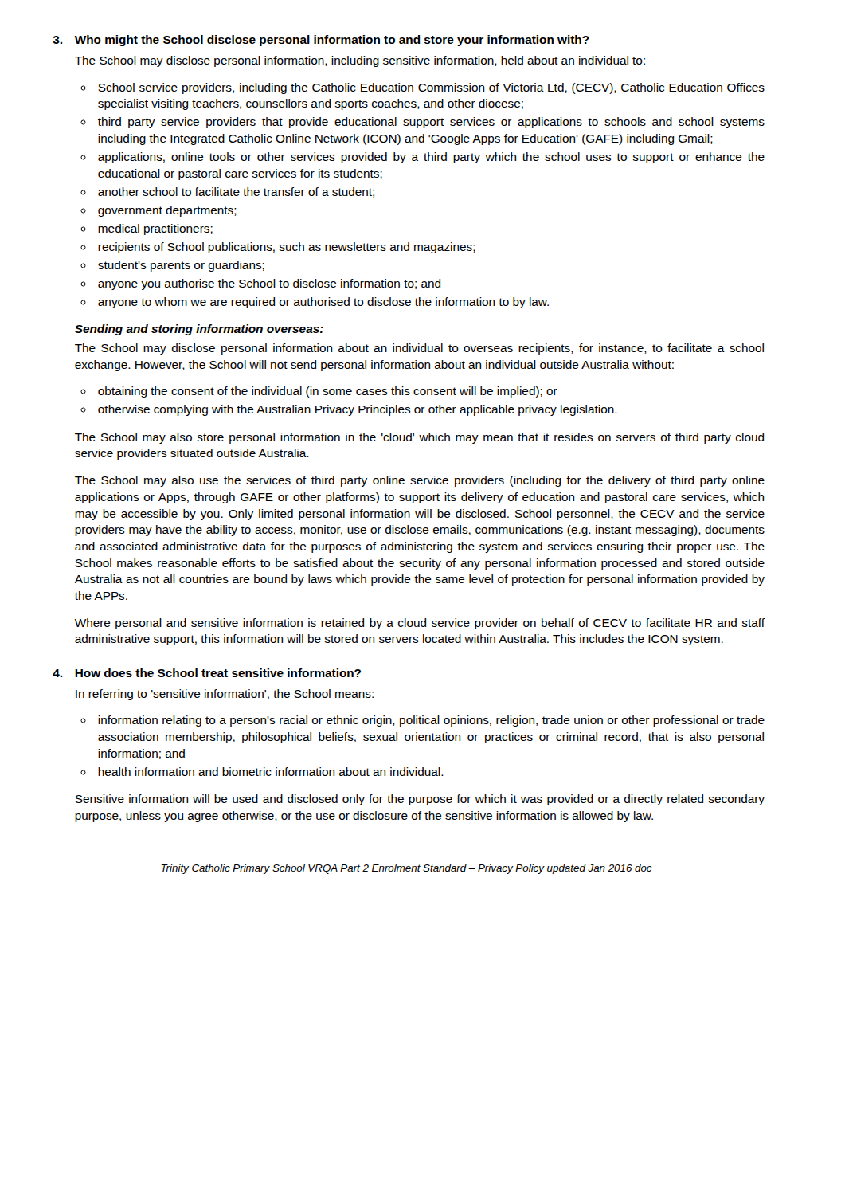Who might the School disclose personal information to and store your information with?
The School may disclose personal information, including sensitive information, held about an individual to:
School service providers, including the Catholic Education Commission of Victoria Ltd, (CECV), Catholic Education Offices specialist visiting teachers, counsellors and sports coaches, and other diocese;
third party service providers that provide educational support services or applications to schools and school systems including the Integrated Catholic Online Network (ICON) and 'Google Apps for Education' (GAFE) including Gmail;
applications, online tools or other services provided by a third party which the school uses to support or enhance the educational or pastoral care services for its students;
another school to facilitate the transfer of a student;
government departments;
medical practitioners;
recipients of School publications, such as newsletters and magazines;
student's parents or guardians;
anyone you authorise the School to disclose information to; and
anyone to whom we are required or authorised to disclose the information to by law.
Sending and storing information overseas:
The School may disclose personal information about an individual to overseas recipients, for instance, to facilitate a school exchange. However, the School will not send personal information about an individual outside Australia without:
obtaining the consent of the individual (in some cases this consent will be implied); or
otherwise complying with the Australian Privacy Principles or other applicable privacy legislation.
The School may also store personal information in the 'cloud' which may mean that it resides on servers of third party cloud service providers situated outside Australia.
The School may also use the services of third party online service providers (including for the delivery of third party online applications or Apps, through GAFE or other platforms) to support its delivery of education and pastoral care services, which may be accessible by you. Only limited personal information will be disclosed. School personnel, the CECV and the service providers may have the ability to access, monitor, use or disclose emails, communications (e.g. instant messaging), documents and associated administrative data for the purposes of administering the system and services ensuring their proper use. The School makes reasonable efforts to be satisfied about the security of any personal information processed and stored outside Australia as not all countries are bound by laws which provide the same level of protection for personal information provided by the APPs.
Where personal and sensitive information is retained by a cloud service provider on behalf of CECV to facilitate HR and staff administrative support, this information will be stored on servers located within Australia. This includes the ICON system.
How does the School treat sensitive information?
In referring to 'sensitive information', the School means:
information relating to a person's racial or ethnic origin, political opinions, religion, trade union or other professional or trade association membership, philosophical beliefs, sexual orientation or practices or criminal record, that is also personal information; and
health information and biometric information about an individual.
Sensitive information will be used and disclosed only for the purpose for which it was provided or a directly related secondary purpose, unless you agree otherwise, or the use or disclosure of the sensitive information is allowed by law.
Trinity Catholic Primary School VRQA Part 2 Enrolment Standard – Privacy Policy updated Jan 2016 doc